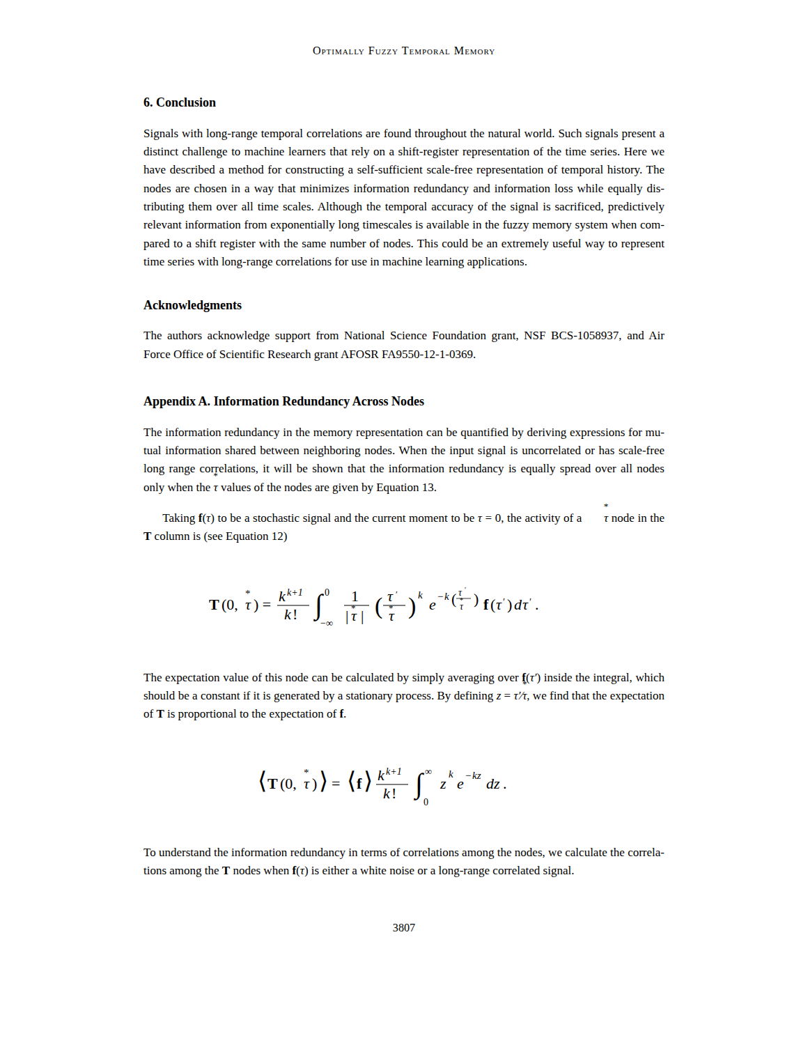Optimally Fuzzy Temporal Memory
6. Conclusion
Signals with long-range temporal correlations are found throughout the natural world. Such signals present a distinct challenge to machine learners that rely on a shift-register representation of the time series. Here we have described a method for constructing a self-sufficient scale-free representation of temporal history. The nodes are chosen in a way that minimizes information redundancy and information loss while equally distributing them over all time scales. Although the temporal accuracy of the signal is sacrificed, predictively relevant information from exponentially long timescales is available in the fuzzy memory system when compared to a shift register with the same number of nodes. This could be an extremely useful way to represent time series with long-range correlations for use in machine learning applications.
Acknowledgments
The authors acknowledge support from National Science Foundation grant, NSF BCS-1058937, and Air Force Office of Scientific Research grant AFOSR FA9550-12-1-0369.
Appendix A. Information Redundancy Across Nodes
The information redundancy in the memory representation can be quantified by deriving expressions for mutual information shared between neighboring nodes. When the input signal is uncorrelated or has scale-free long range correlations, it will be shown that the information redundancy is equally spread over all nodes only when the τ values of the nodes are given by Equation 13.
Taking f(τ) to be a stochastic signal and the current moment to be τ = 0, the activity of a τ node in the T column is (see Equation 12)
The expectation value of this node can be calculated by simply averaging over f(τ′) inside the integral, which should be a constant if it is generated by a stationary process. By defining z = τ′⁄τ, we find that the expectation of T is proportional to the expectation of f.
To understand the information redundancy in terms of correlations among the nodes, we calculate the correlations among the T nodes when f(τ) is either a white noise or a long-range correlated signal.
3807